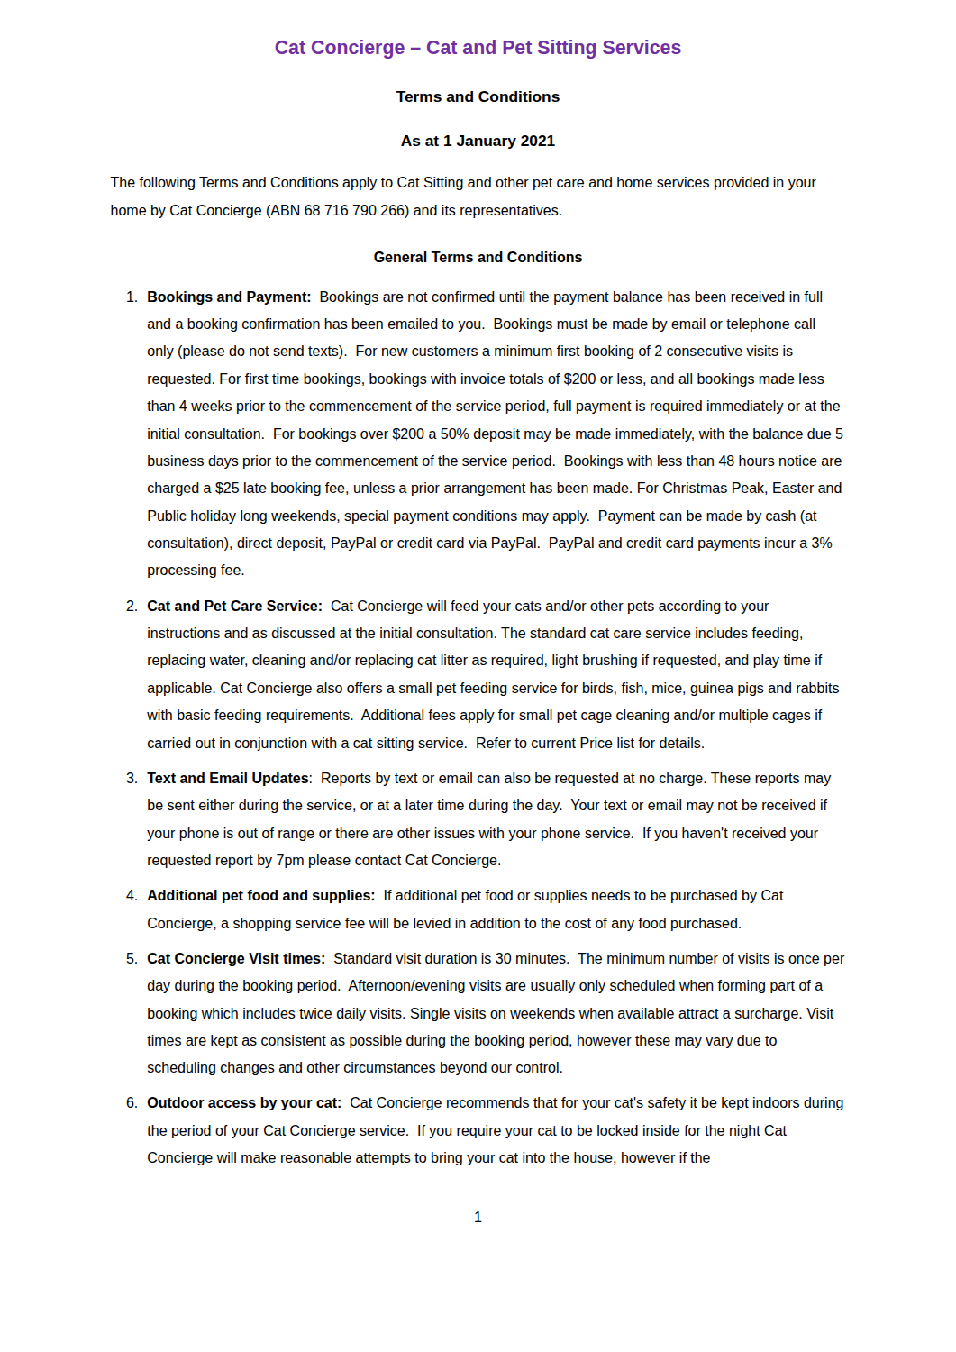Cat Concierge – Cat and Pet Sitting Services
Terms and Conditions
As at 1 January 2021
The following Terms and Conditions apply to Cat Sitting and other pet care and home services provided in your home by Cat Concierge (ABN 68 716 790 266) and its representatives.
General Terms and Conditions
Bookings and Payment: Bookings are not confirmed until the payment balance has been received in full and a booking confirmation has been emailed to you. Bookings must be made by email or telephone call only (please do not send texts). For new customers a minimum first booking of 2 consecutive visits is requested. For first time bookings, bookings with invoice totals of $200 or less, and all bookings made less than 4 weeks prior to the commencement of the service period, full payment is required immediately or at the initial consultation. For bookings over $200 a 50% deposit may be made immediately, with the balance due 5 business days prior to the commencement of the service period. Bookings with less than 48 hours notice are charged a $25 late booking fee, unless a prior arrangement has been made. For Christmas Peak, Easter and Public holiday long weekends, special payment conditions may apply. Payment can be made by cash (at consultation), direct deposit, PayPal or credit card via PayPal. PayPal and credit card payments incur a 3% processing fee.
Cat and Pet Care Service: Cat Concierge will feed your cats and/or other pets according to your instructions and as discussed at the initial consultation. The standard cat care service includes feeding, replacing water, cleaning and/or replacing cat litter as required, light brushing if requested, and play time if applicable. Cat Concierge also offers a small pet feeding service for birds, fish, mice, guinea pigs and rabbits with basic feeding requirements. Additional fees apply for small pet cage cleaning and/or multiple cages if carried out in conjunction with a cat sitting service. Refer to current Price list for details.
Text and Email Updates: Reports by text or email can also be requested at no charge. These reports may be sent either during the service, or at a later time during the day. Your text or email may not be received if your phone is out of range or there are other issues with your phone service. If you haven't received your requested report by 7pm please contact Cat Concierge.
Additional pet food and supplies: If additional pet food or supplies needs to be purchased by Cat Concierge, a shopping service fee will be levied in addition to the cost of any food purchased.
Cat Concierge Visit times: Standard visit duration is 30 minutes. The minimum number of visits is once per day during the booking period. Afternoon/evening visits are usually only scheduled when forming part of a booking which includes twice daily visits. Single visits on weekends when available attract a surcharge. Visit times are kept as consistent as possible during the booking period, however these may vary due to scheduling changes and other circumstances beyond our control.
Outdoor access by your cat: Cat Concierge recommends that for your cat's safety it be kept indoors during the period of your Cat Concierge service. If you require your cat to be locked inside for the night Cat Concierge will make reasonable attempts to bring your cat into the house, however if the
1